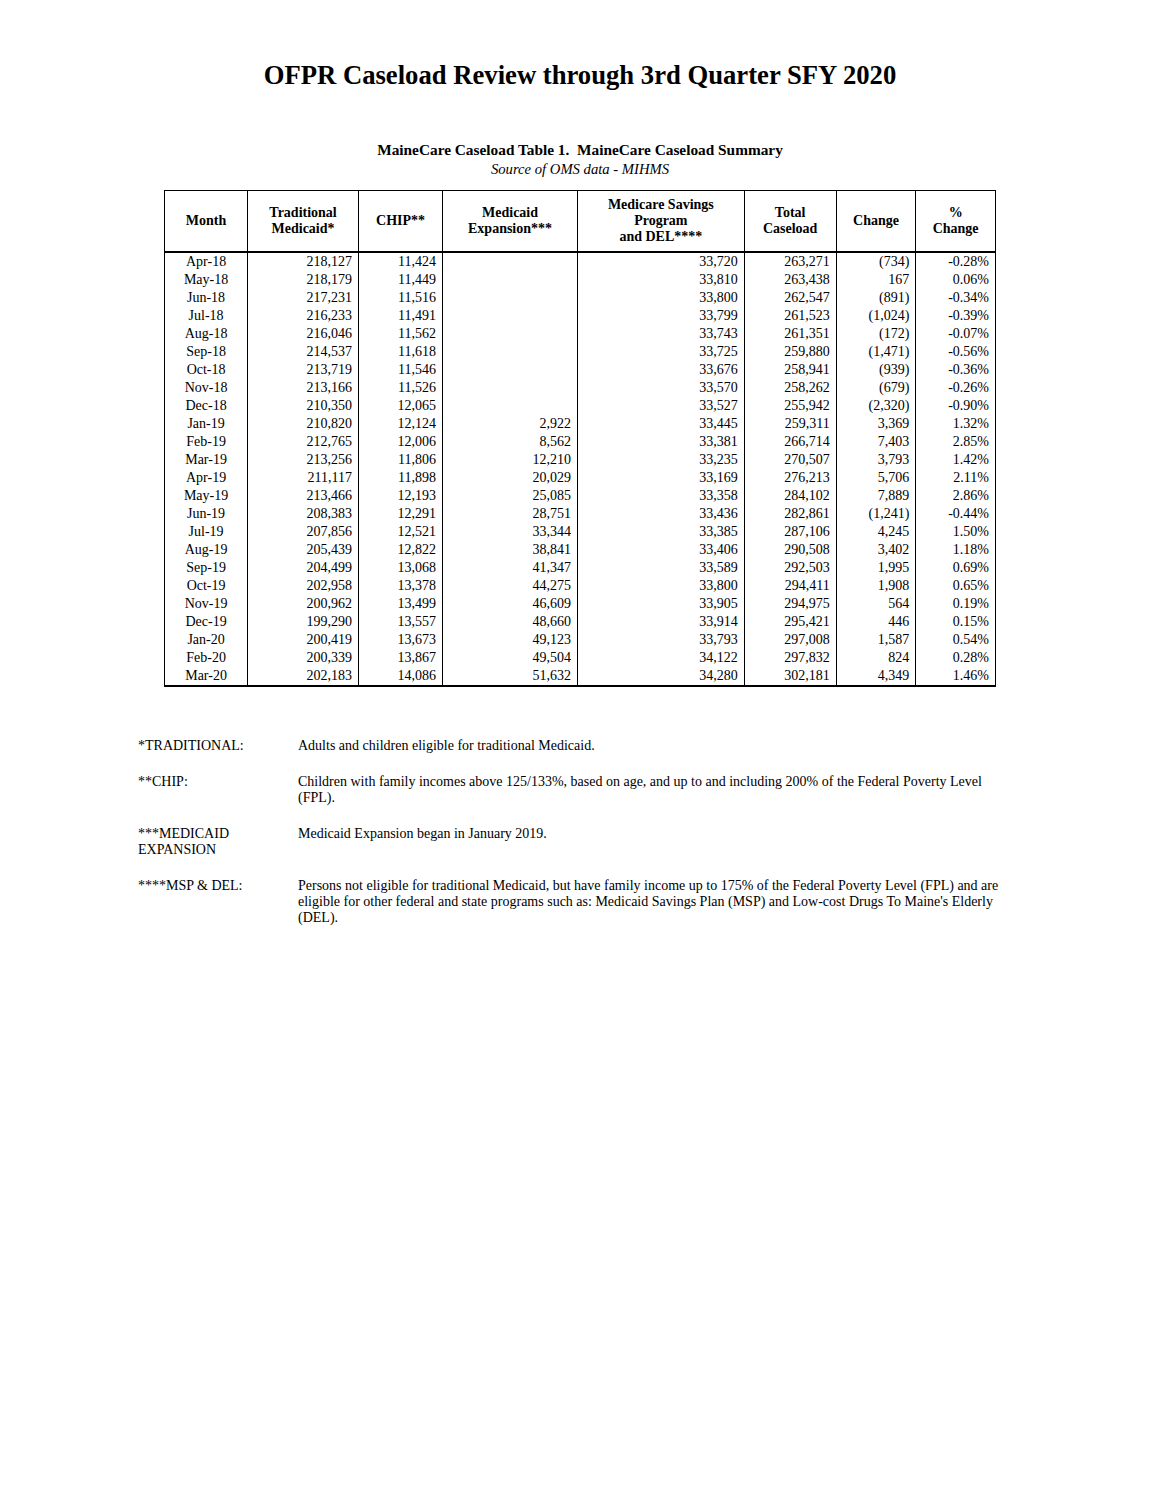OFPR Caseload Review through 3rd Quarter SFY 2020
MaineCare Caseload Table 1. MaineCare Caseload Summary
Source of OMS data - MIHMS
| Month | Traditional Medicaid* | CHIP** | Medicaid Expansion*** | Medicare Savings Program and DEL**** | Total Caseload | Change | % Change |
| --- | --- | --- | --- | --- | --- | --- | --- |
| Apr-18 | 218,127 | 11,424 | | 33,720 | 263,271 | (734) | -0.28% |
| May-18 | 218,179 | 11,449 | | 33,810 | 263,438 | 167 | 0.06% |
| Jun-18 | 217,231 | 11,516 | | 33,800 | 262,547 | (891) | -0.34% |
| Jul-18 | 216,233 | 11,491 | | 33,799 | 261,523 | (1,024) | -0.39% |
| Aug-18 | 216,046 | 11,562 | | 33,743 | 261,351 | (172) | -0.07% |
| Sep-18 | 214,537 | 11,618 | | 33,725 | 259,880 | (1,471) | -0.56% |
| Oct-18 | 213,719 | 11,546 | | 33,676 | 258,941 | (939) | -0.36% |
| Nov-18 | 213,166 | 11,526 | | 33,570 | 258,262 | (679) | -0.26% |
| Dec-18 | 210,350 | 12,065 | | 33,527 | 255,942 | (2,320) | -0.90% |
| Jan-19 | 210,820 | 12,124 | 2,922 | 33,445 | 259,311 | 3,369 | 1.32% |
| Feb-19 | 212,765 | 12,006 | 8,562 | 33,381 | 266,714 | 7,403 | 2.85% |
| Mar-19 | 213,256 | 11,806 | 12,210 | 33,235 | 270,507 | 3,793 | 1.42% |
| Apr-19 | 211,117 | 11,898 | 20,029 | 33,169 | 276,213 | 5,706 | 2.11% |
| May-19 | 213,466 | 12,193 | 25,085 | 33,358 | 284,102 | 7,889 | 2.86% |
| Jun-19 | 208,383 | 12,291 | 28,751 | 33,436 | 282,861 | (1,241) | -0.44% |
| Jul-19 | 207,856 | 12,521 | 33,344 | 33,385 | 287,106 | 4,245 | 1.50% |
| Aug-19 | 205,439 | 12,822 | 38,841 | 33,406 | 290,508 | 3,402 | 1.18% |
| Sep-19 | 204,499 | 13,068 | 41,347 | 33,589 | 292,503 | 1,995 | 0.69% |
| Oct-19 | 202,958 | 13,378 | 44,275 | 33,800 | 294,411 | 1,908 | 0.65% |
| Nov-19 | 200,962 | 13,499 | 46,609 | 33,905 | 294,975 | 564 | 0.19% |
| Dec-19 | 199,290 | 13,557 | 48,660 | 33,914 | 295,421 | 446 | 0.15% |
| Jan-20 | 200,419 | 13,673 | 49,123 | 33,793 | 297,008 | 1,587 | 0.54% |
| Feb-20 | 200,339 | 13,867 | 49,504 | 34,122 | 297,832 | 824 | 0.28% |
| Mar-20 | 202,183 | 14,086 | 51,632 | 34,280 | 302,181 | 4,349 | 1.46% |
| *TRADITIONAL: | Adults and children eligible for traditional Medicaid. |
| **CHIP: | Children with family incomes above 125/133%, based on age, and up to and including 200% of the Federal Poverty Level (FPL). |
| ***MEDICAID EXPANSION | Medicaid Expansion began in January 2019. |
| ****MSP & DEL: | Persons not eligible for traditional Medicaid, but have family income up to 175% of the Federal Poverty Level (FPL) and are eligible for other federal and state programs such as: Medicaid Savings Plan (MSP) and Low-cost Drugs To Maine's Elderly (DEL). |